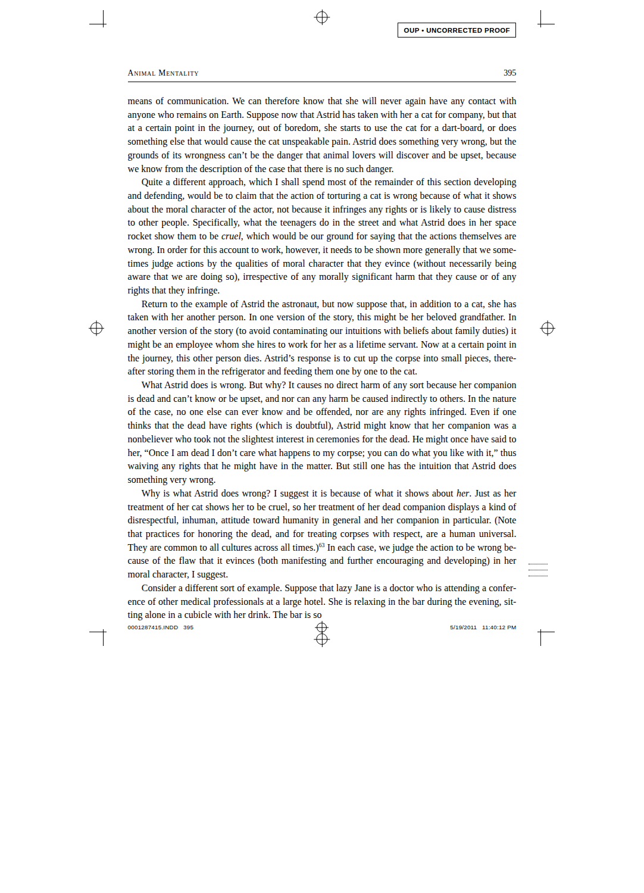OUP • UNCORRECTED PROOF
Animal Mentality 395
means of communication. We can therefore know that she will never again have any contact with anyone who remains on Earth. Suppose now that Astrid has taken with her a cat for company, but that at a certain point in the journey, out of boredom, she starts to use the cat for a dart-board, or does something else that would cause the cat unspeakable pain. Astrid does something very wrong, but the grounds of its wrongness can’t be the danger that animal lovers will discover and be upset, because we know from the description of the case that there is no such danger.
Quite a different approach, which I shall spend most of the remainder of this section developing and defending, would be to claim that the action of torturing a cat is wrong because of what it shows about the moral character of the actor, not because it infringes any rights or is likely to cause distress to other people. Specifically, what the teenagers do in the street and what Astrid does in her space rocket show them to be cruel, which would be our ground for saying that the actions themselves are wrong. In order for this account to work, however, it needs to be shown more generally that we sometimes judge actions by the qualities of moral character that they evince (without necessarily being aware that we are doing so), irrespective of any morally significant harm that they cause or of any rights that they infringe.
Return to the example of Astrid the astronaut, but now suppose that, in addition to a cat, she has taken with her another person. In one version of the story, this might be her beloved grandfather. In another version of the story (to avoid contaminating our intuitions with beliefs about family duties) it might be an employee whom she hires to work for her as a lifetime servant. Now at a certain point in the journey, this other person dies. Astrid’s response is to cut up the corpse into small pieces, thereafter storing them in the refrigerator and feeding them one by one to the cat.
What Astrid does is wrong. But why? It causes no direct harm of any sort because her companion is dead and can’t know or be upset, and nor can any harm be caused indirectly to others. In the nature of the case, no one else can ever know and be offended, nor are any rights infringed. Even if one thinks that the dead have rights (which is doubtful), Astrid might know that her companion was a nonbeliever who took not the slightest interest in ceremonies for the dead. He might once have said to her, “Once I am dead I don’t care what happens to my corpse; you can do what you like with it,” thus waiving any rights that he might have in the matter. But still one has the intuition that Astrid does something very wrong.
Why is what Astrid does wrong? I suggest it is because of what it shows about her. Just as her treatment of her cat shows her to be cruel, so her treatment of her dead companion displays a kind of disrespectful, inhuman, attitude toward humanity in general and her companion in particular. (Note that practices for honoring the dead, and for treating corpses with respect, are a human universal. They are common to all cultures across all times.)63 In each case, we judge the action to be wrong because of the flaw that it evinces (both manifesting and further encouraging and developing) in her moral character, I suggest.
Consider a different sort of example. Suppose that lazy Jane is a doctor who is attending a conference of other medical professionals at a large hotel. She is relaxing in the bar during the evening, sitting alone in a cubicle with her drink. The bar is so
0001287415.INDD 395 5/19/2011 11:40:12 PM